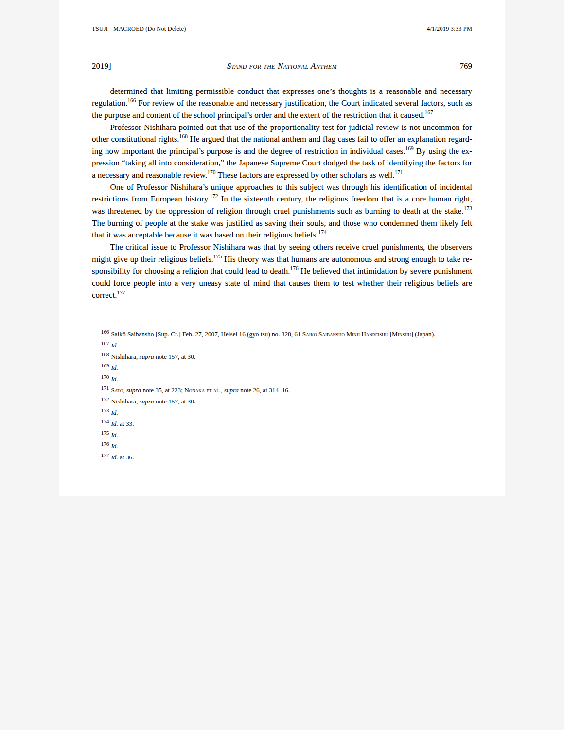TSUJI - MACROED (Do Not Delete) 4/1/2019 3:33 PM
2019] Stand for the National Anthem 769
determined that limiting permissible conduct that expresses one’s thoughts is a reasonable and necessary regulation.166 For review of the reasonable and necessary justification, the Court indicated several factors, such as the purpose and content of the school principal’s order and the extent of the restriction that it caused.167
Professor Nishihara pointed out that use of the proportionality test for judicial review is not uncommon for other constitutional rights.168 He argued that the national anthem and flag cases fail to offer an explanation regarding how important the principal’s purpose is and the degree of restriction in individual cases.169 By using the expression “taking all into consideration,” the Japanese Supreme Court dodged the task of identifying the factors for a necessary and reasonable review.170 These factors are expressed by other scholars as well.171
One of Professor Nishihara’s unique approaches to this subject was through his identification of incidental restrictions from European history.172 In the sixteenth century, the religious freedom that is a core human right, was threatened by the oppression of religion through cruel punishments such as burning to death at the stake.173 The burning of people at the stake was justified as saving their souls, and those who condemned them likely felt that it was acceptable because it was based on their religious beliefs.174
The critical issue to Professor Nishihara was that by seeing others receive cruel punishments, the observers might give up their religious beliefs.175 His theory was that humans are autonomous and strong enough to take responsibility for choosing a religion that could lead to death.176 He believed that intimidation by severe punishment could force people into a very uneasy state of mind that causes them to test whether their religious beliefs are correct.177
166 Saikō Saibansho [Sup. Ct.] Feb. 27, 2007, Heisei 16 (gyo tsu) no. 328, 61 Saikō Saibansho Minji Hanreishū [Minshū] (Japan).
167 Id.
168 Nishihara, supra note 157, at 30.
169 Id.
170 Id.
171 Satō, supra note 35, at 223; Nonaka et al., supra note 26, at 314–16.
172 Nishihara, supra note 157, at 30.
173 Id.
174 Id. at 33.
175 Id.
176 Id.
177 Id. at 36.